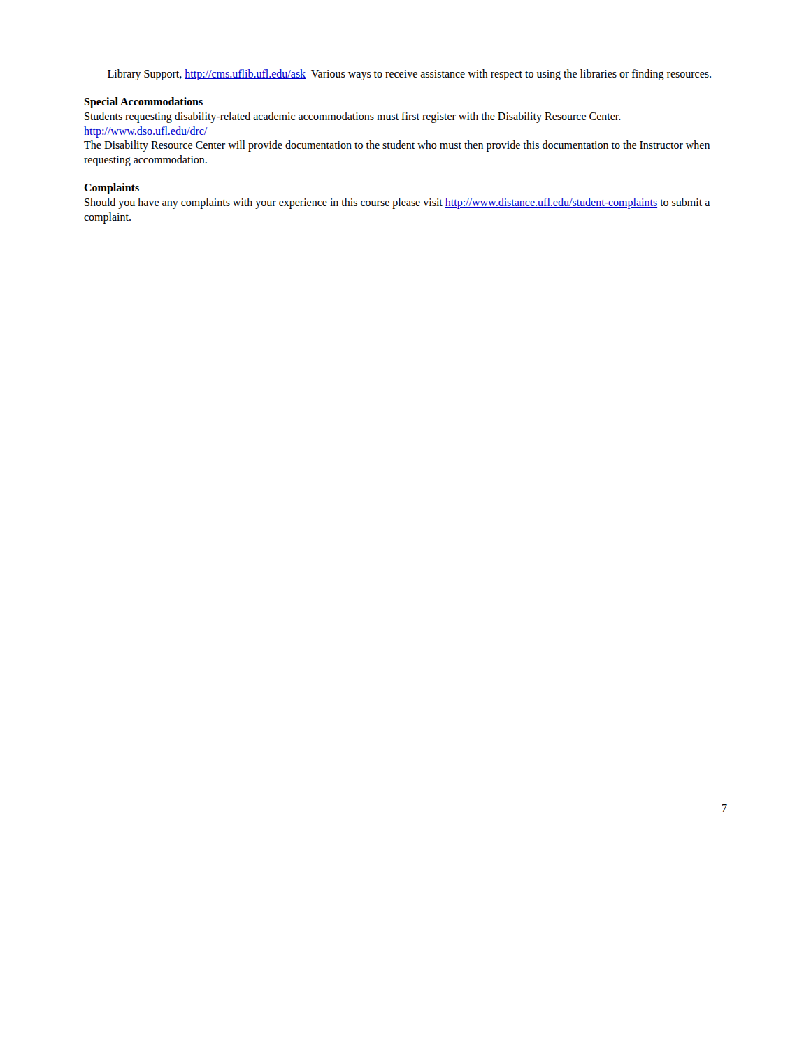Library Support, http://cms.uflib.ufl.edu/ask Various ways to receive assistance with respect to using the libraries or finding resources.
Special Accommodations
Students requesting disability-related academic accommodations must first register with the Disability Resource Center. http://www.dso.ufl.edu/drc/
The Disability Resource Center will provide documentation to the student who must then provide this documentation to the Instructor when requesting accommodation.
Complaints
Should you have any complaints with your experience in this course please visit http://www.distance.ufl.edu/student-complaints to submit a complaint.
7